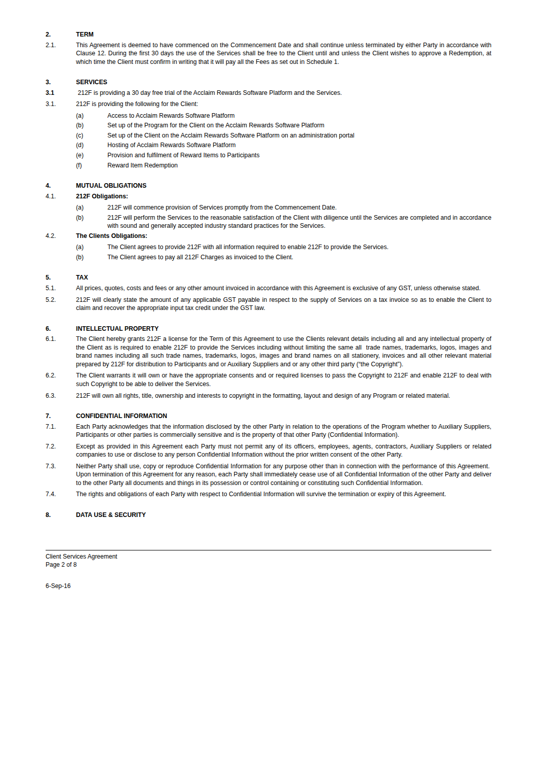2. TERM
2.1. This Agreement is deemed to have commenced on the Commencement Date and shall continue unless terminated by either Party in accordance with Clause 12. During the first 30 days the use of the Services shall be free to the Client until and unless the Client wishes to approve a Redemption, at which time the Client must confirm in writing that it will pay all the Fees as set out in Schedule 1.
3. SERVICES
3.1 212F is providing a 30 day free trial of the Acclaim Rewards Software Platform and the Services.
3.1. 212F is providing the following for the Client:
(a) Access to Acclaim Rewards Software Platform
(b) Set up of the Program for the Client on the Acclaim Rewards Software Platform
(c) Set up of the Client on the Acclaim Rewards Software Platform on an administration portal
(d) Hosting of Acclaim Rewards Software Platform
(e) Provision and fulfilment of Reward Items to Participants
(f) Reward Item Redemption
4. MUTUAL OBLIGATIONS
4.1. 212F Obligations:
(a) 212F will commence provision of Services promptly from the Commencement Date.
(b) 212F will perform the Services to the reasonable satisfaction of the Client with diligence until the Services are completed and in accordance with sound and generally accepted industry standard practices for the Services.
4.2. The Clients Obligations:
(a) The Client agrees to provide 212F with all information required to enable 212F to provide the Services.
(b) The Client agrees to pay all 212F Charges as invoiced to the Client.
5. TAX
5.1. All prices, quotes, costs and fees or any other amount invoiced in accordance with this Agreement is exclusive of any GST, unless otherwise stated.
5.2. 212F will clearly state the amount of any applicable GST payable in respect to the supply of Services on a tax invoice so as to enable the Client to claim and recover the appropriate input tax credit under the GST law.
6. INTELLECTUAL PROPERTY
6.1. The Client hereby grants 212F a license for the Term of this Agreement to use the Clients relevant details including all and any intellectual property of the Client as is required to enable 212F to provide the Services including without limiting the same all trade names, trademarks, logos, images and brand names including all such trade names, trademarks, logos, images and brand names on all stationery, invoices and all other relevant material prepared by 212F for distribution to Participants and or Auxiliary Suppliers and or any other third party (“the Copyright”).
6.2. The Client warrants it will own or have the appropriate consents and or required licenses to pass the Copyright to 212F and enable 212F to deal with such Copyright to be able to deliver the Services.
6.3. 212F will own all rights, title, ownership and interests to copyright in the formatting, layout and design of any Program or related material.
7. CONFIDENTIAL INFORMATION
7.1. Each Party acknowledges that the information disclosed by the other Party in relation to the operations of the Program whether to Auxiliary Suppliers, Participants or other parties is commercially sensitive and is the property of that other Party (Confidential Information).
7.2. Except as provided in this Agreement each Party must not permit any of its officers, employees, agents, contractors, Auxiliary Suppliers or related companies to use or disclose to any person Confidential Information without the prior written consent of the other Party.
7.3. Neither Party shall use, copy or reproduce Confidential Information for any purpose other than in connection with the performance of this Agreement. Upon termination of this Agreement for any reason, each Party shall immediately cease use of all Confidential Information of the other Party and deliver to the other Party all documents and things in its possession or control containing or constituting such Confidential Information.
7.4. The rights and obligations of each Party with respect to Confidential Information will survive the termination or expiry of this Agreement.
8. DATA USE & SECURITY
Client Services Agreement
Page 2 of 8
6-Sep-16